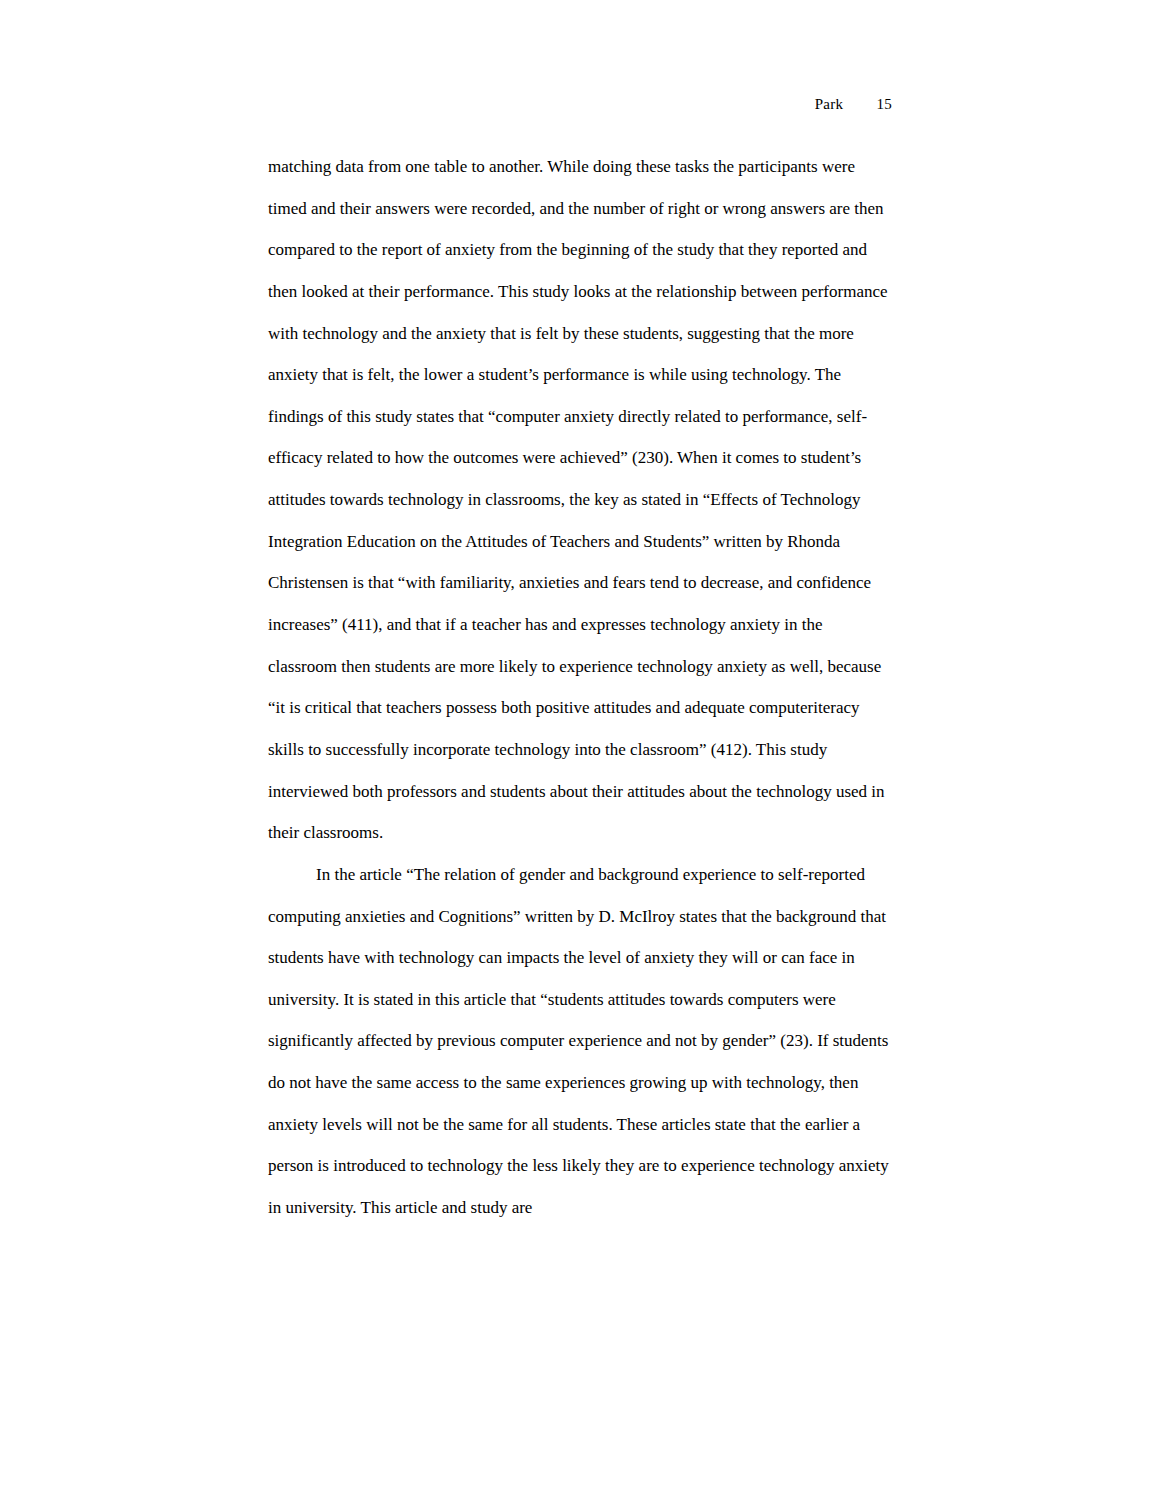Park15
matching data from one table to another. While doing these tasks the participants were timed and their answers were recorded, and the number of right or wrong answers are then compared to the report of anxiety from the beginning of the study that they reported and then looked at their performance. This study looks at the relationship between performance with technology and the anxiety that is felt by these students, suggesting that the more anxiety that is felt, the lower a student’s performance is while using technology. The findings of this study states that “computer anxiety directly related to performance, self-efficacy related to how the outcomes were achieved” (230). When it comes to student’s attitudes towards technology in classrooms, the key as stated in “Effects of Technology Integration Education on the Attitudes of Teachers and Students” written by Rhonda Christensen is that “with familiarity, anxieties and fears tend to decrease, and confidence increases” (411), and that if a teacher has and expresses technology anxiety in the classroom then students are more likely to experience technology anxiety as well, because “it is critical that teachers possess both positive attitudes and adequate computeriteracy skills to successfully incorporate technology into the classroom” (412). This study interviewed both professors and students about their attitudes about the technology used in their classrooms.
In the article “The relation of gender and background experience to self-reported computing anxieties and Cognitions” written by D. McIlroy states that the background that students have with technology can impacts the level of anxiety they will or can face in university. It is stated in this article that “students attitudes towards computers were significantly affected by previous computer experience and not by gender” (23). If students do not have the same access to the same experiences growing up with technology, then anxiety levels will not be the same for all students. These articles state that the earlier a person is introduced to technology the less likely they are to experience technology anxiety in university. This article and study are